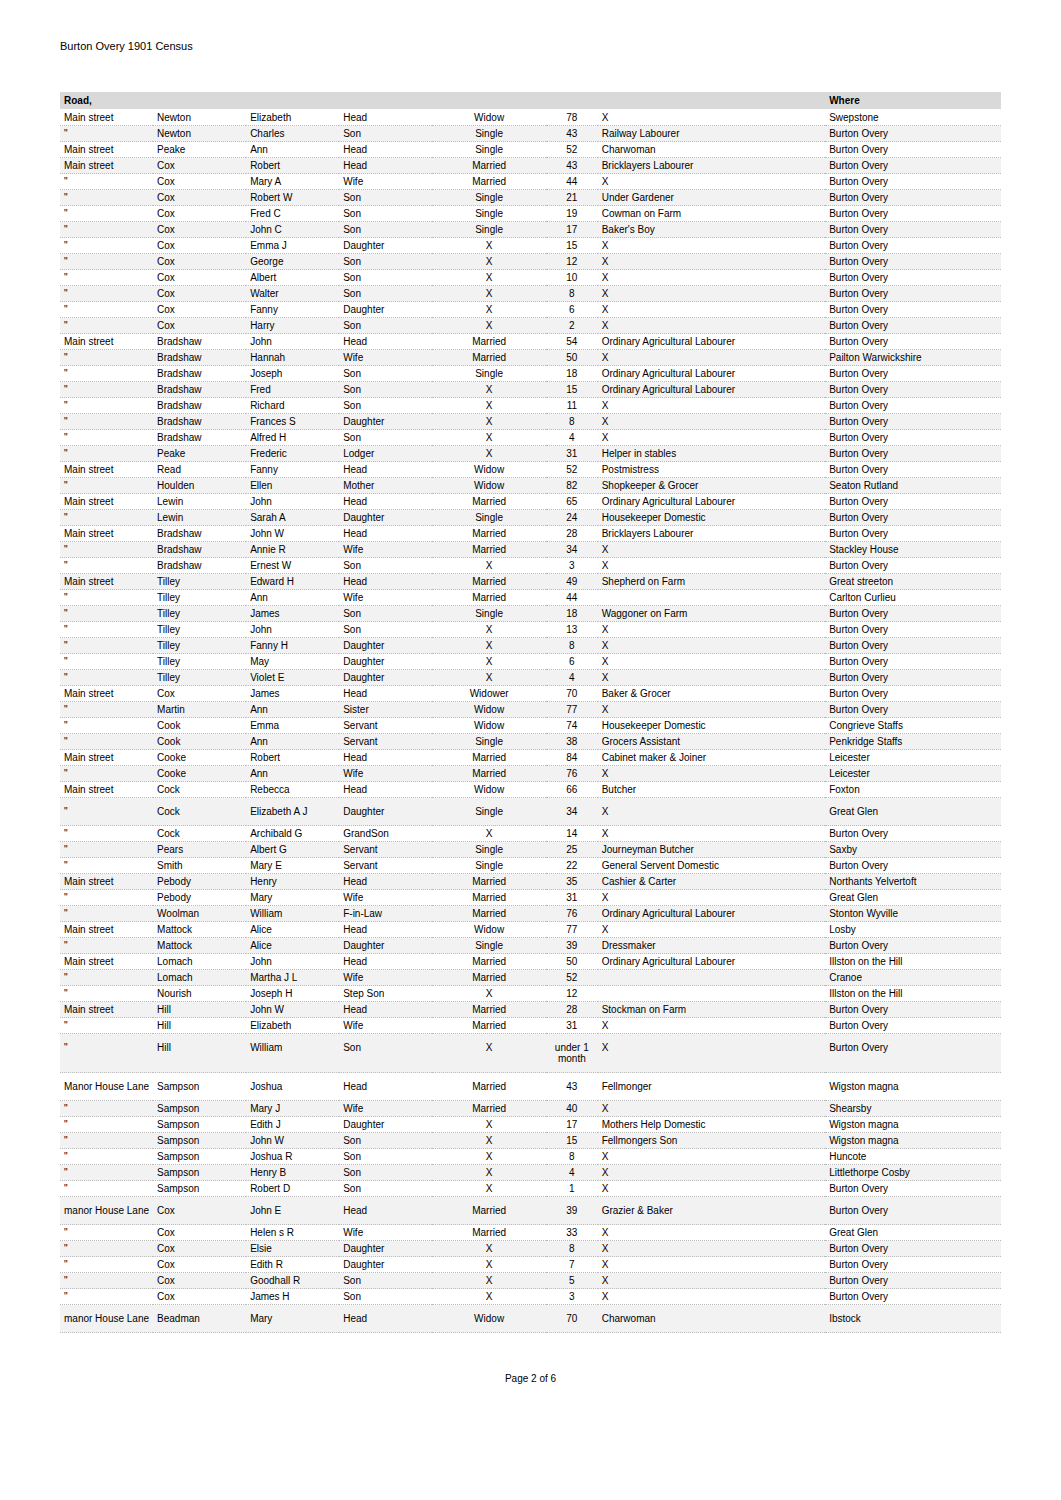Burton Overy 1901 Census
| Road, | | | | | | | Where |
| --- | --- | --- | --- | --- | --- | --- | --- |
| Main street | Newton | Elizabeth | Head | Widow | 78 | X | Swepstone |
| " | Newton | Charles | Son | Single | 43 | Railway Labourer | Burton Overy |
| Main street | Peake | Ann | Head | Single | 52 | Charwoman | Burton Overy |
| Main street | Cox | Robert | Head | Married | 43 | Bricklayers Labourer | Burton Overy |
| " | Cox | Mary A | Wife | Married | 44 | X | Burton Overy |
| " | Cox | Robert W | Son | Single | 21 | Under Gardener | Burton Overy |
| " | Cox | Fred C | Son | Single | 19 | Cowman on Farm | Burton Overy |
| " | Cox | John C | Son | Single | 17 | Baker's Boy | Burton Overy |
| " | Cox | Emma J | Daughter | X | 15 | X | Burton Overy |
| " | Cox | George | Son | X | 12 | X | Burton Overy |
| " | Cox | Albert | Son | X | 10 | X | Burton Overy |
| " | Cox | Walter | Son | X | 8 | X | Burton Overy |
| " | Cox | Fanny | Daughter | X | 6 | X | Burton Overy |
| " | Cox | Harry | Son | X | 2 | X | Burton Overy |
| Main street | Bradshaw | John | Head | Married | 54 | Ordinary Agricultural Labourer | Burton Overy |
| " | Bradshaw | Hannah | Wife | Married | 50 | X | Pailton Warwickshire |
| " | Bradshaw | Joseph | Son | Single | 18 | Ordinary Agricultural Labourer | Burton Overy |
| " | Bradshaw | Fred | Son | X | 15 | Ordinary Agricultural Labourer | Burton Overy |
| " | Bradshaw | Richard | Son | X | 11 | X | Burton Overy |
| " | Bradshaw | Frances S | Daughter | X | 8 | X | Burton Overy |
| " | Bradshaw | Alfred H | Son | X | 4 | X | Burton Overy |
| " | Peake | Frederic | Lodger | X | 31 | Helper in stables | Burton Overy |
| Main street | Read | Fanny | Head | Widow | 52 | Postmistress | Burton Overy |
| " | Houlden | Ellen | Mother | Widow | 82 | Shopkeeper & Grocer | Seaton Rutland |
| Main street | Lewin | John | Head | Married | 65 | Ordinary Agricultural Labourer | Burton Overy |
| " | Lewin | Sarah A | Daughter | Single | 24 | Housekeeper Domestic | Burton Overy |
| Main street | Bradshaw | John W | Head | Married | 28 | Bricklayers Labourer | Burton Overy |
| " | Bradshaw | Annie R | Wife | Married | 34 | X | Stackley House |
| " | Bradshaw | Ernest W | Son | X | 3 | X | Burton Overy |
| Main street | Tilley | Edward H | Head | Married | 49 | Shepherd on Farm | Great streeton |
| " | Tilley | Ann | Wife | Married | 44 | | Carlton Curlieu |
| " | Tilley | James | Son | Single | 18 | Waggoner on Farm | Burton Overy |
| " | Tilley | John | Son | X | 13 | X | Burton Overy |
| " | Tilley | Fanny H | Daughter | X | 8 | X | Burton Overy |
| " | Tilley | May | Daughter | X | 6 | X | Burton Overy |
| " | Tilley | Violet E | Daughter | X | 4 | X | Burton Overy |
| Main street | Cox | James | Head | Widower | 70 | Baker & Grocer | Burton Overy |
| " | Martin | Ann | Sister | Widow | 77 | X | Burton Overy |
| " | Cook | Emma | Servant | Widow | 74 | Housekeeper Domestic | Congrieve Staffs |
| " | Cook | Ann | Servant | Single | 38 | Grocers Assistant | Penkridge Staffs |
| Main street | Cooke | Robert | Head | Married | 84 | Cabinet maker & Joiner | Leicester |
| " | Cooke | Ann | Wife | Married | 76 | X | Leicester |
| Main street | Cock | Rebecca | Head | Widow | 66 | Butcher | Foxton |
| " | Cock | Elizabeth A J | Daughter | Single | 34 | X | Great Glen |
| " | Cock | Archibald G | GrandSon | X | 14 | X | Burton Overy |
| " | Pears | Albert G | Servant | Single | 25 | Journeyman Butcher | Saxby |
| " | Smith | Mary E | Servant | Single | 22 | General Servent Domestic | Burton Overy |
| Main street | Pebody | Henry | Head | Married | 35 | Cashier & Carter | Northants Yelvertoft |
| " | Pebody | Mary | Wife | Married | 31 | X | Great Glen |
| " | Woolman | William | F-in-Law | Married | 76 | Ordinary Agricultural Labourer | Stonton Wyville |
| Main street | Mattock | Alice | Head | Widow | 77 | X | Losby |
| " | Mattock | Alice | Daughter | Single | 39 | Dressmaker | Burton Overy |
| Main street | Lomach | John | Head | Married | 50 | Ordinary Agricultural Labourer | Illston on the Hill |
| " | Lomach | Martha J L | Wife | Married | 52 | | Cranoe |
| " | Nourish | Joseph H | Step Son | X | 12 | | Illston on the Hill |
| Main street | Hill | John W | Head | Married | 28 | Stockman on Farm | Burton Overy |
| " | Hill | Elizabeth | Wife | Married | 31 | X | Burton Overy |
| " | Hill | William | Son | X | under 1 month | X | Burton Overy |
| Manor House Lane | Sampson | Joshua | Head | Married | 43 | Fellmonger | Wigston magna |
| " | Sampson | Mary J | Wife | Married | 40 | X | Shearsby |
| " | Sampson | Edith J | Daughter | X | 17 | Mothers Help Domestic | Wigston magna |
| " | Sampson | John W | Son | X | 15 | Fellmongers Son | Wigston magna |
| " | Sampson | Joshua R | Son | X | 8 | X | Huncote |
| " | Sampson | Henry B | Son | X | 4 | X | Littlethorpe Cosby |
| " | Sampson | Robert D | Son | X | 1 | X | Burton Overy |
| manor House Lane | Cox | John E | Head | Married | 39 | Grazier & Baker | Burton Overy |
| " | Cox | Helen s R | Wife | Married | 33 | X | Great Glen |
| " | Cox | Elsie | Daughter | X | 8 | X | Burton Overy |
| " | Cox | Edith R | Daughter | X | 7 | X | Burton Overy |
| " | Cox | Goodhall R | Son | X | 5 | X | Burton Overy |
| " | Cox | James H | Son | X | 3 | X | Burton Overy |
| manor House Lane | Beadman | Mary | Head | Widow | 70 | Charwoman | Ibstock |
Page 2 of 6